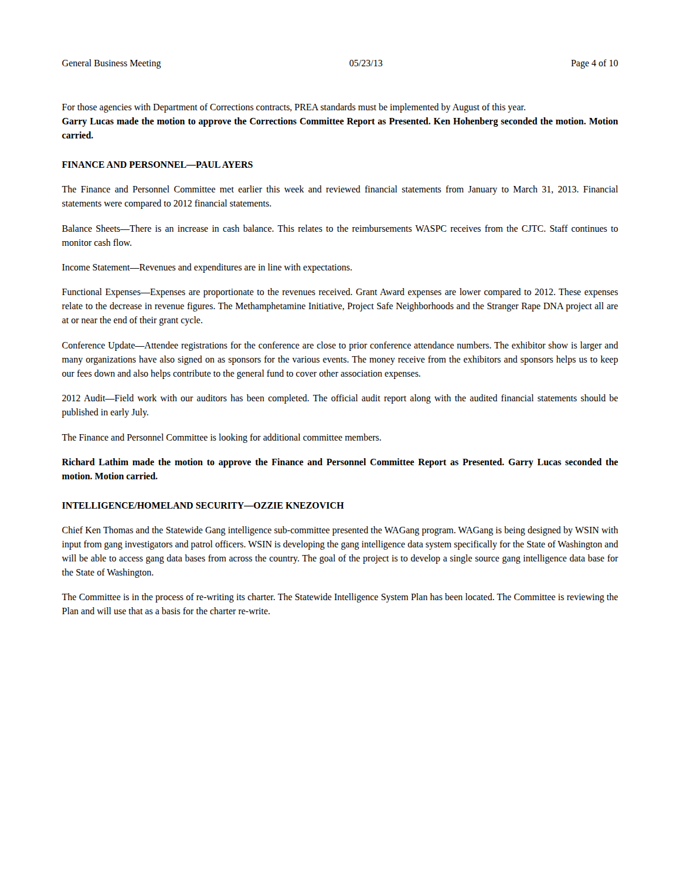General Business Meeting 05/23/13 Page 4 of 10
For those agencies with Department of Corrections contracts, PREA standards must be implemented by August of this year.
Garry Lucas made the motion to approve the Corrections Committee Report as Presented. Ken Hohenberg seconded the motion. Motion carried.
Finance and Personnel—Paul Ayers
The Finance and Personnel Committee met earlier this week and reviewed financial statements from January to March 31, 2013. Financial statements were compared to 2012 financial statements.
Balance Sheets—There is an increase in cash balance. This relates to the reimbursements WASPC receives from the CJTC. Staff continues to monitor cash flow.
Income Statement—Revenues and expenditures are in line with expectations.
Functional Expenses—Expenses are proportionate to the revenues received. Grant Award expenses are lower compared to 2012. These expenses relate to the decrease in revenue figures. The Methamphetamine Initiative, Project Safe Neighborhoods and the Stranger Rape DNA project all are at or near the end of their grant cycle.
Conference Update—Attendee registrations for the conference are close to prior conference attendance numbers. The exhibitor show is larger and many organizations have also signed on as sponsors for the various events. The money receive from the exhibitors and sponsors helps us to keep our fees down and also helps contribute to the general fund to cover other association expenses.
2012 Audit—Field work with our auditors has been completed. The official audit report along with the audited financial statements should be published in early July.
The Finance and Personnel Committee is looking for additional committee members.
Richard Lathim made the motion to approve the Finance and Personnel Committee Report as Presented. Garry Lucas seconded the motion. Motion carried.
Intelligence/Homeland Security—Ozzie Knezovich
Chief Ken Thomas and the Statewide Gang intelligence sub-committee presented the WAGang program. WAGang is being designed by WSIN with input from gang investigators and patrol officers. WSIN is developing the gang intelligence data system specifically for the State of Washington and will be able to access gang data bases from across the country. The goal of the project is to develop a single source gang intelligence data base for the State of Washington.
The Committee is in the process of re-writing its charter. The Statewide Intelligence System Plan has been located. The Committee is reviewing the Plan and will use that as a basis for the charter re-write.